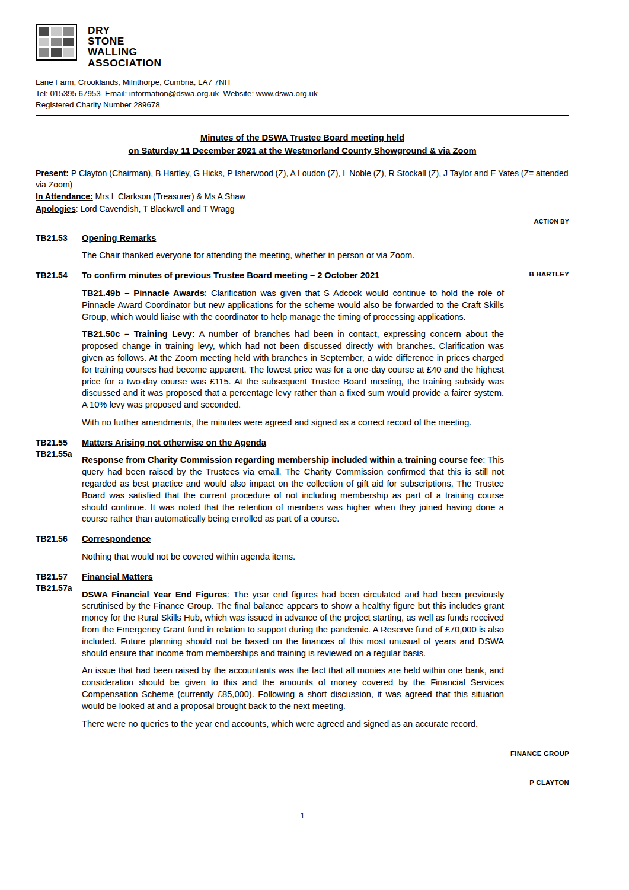DRY
STONE
WALLING
ASSOCIATION
Lane Farm, Crooklands, Milnthorpe, Cumbria, LA7 7NH
Tel: 015395 67953 Email: information@dswa.org.uk Website: www.dswa.org.uk
Registered Charity Number 289678
Minutes of the DSWA Trustee Board meeting held
on Saturday 11 December 2021 at the Westmorland County Showground & via Zoom
Present: P Clayton (Chairman), B Hartley, G Hicks, P Isherwood (Z), A Loudon (Z), L Noble (Z), R Stockall (Z), J Taylor and E Yates (Z= attended via Zoom)
In Attendance: Mrs L Clarkson (Treasurer) & Ms A Shaw
Apologies: Lord Cavendish, T Blackwell and T Wragg
ACTION BY
| TB21.53 | Opening Remarks The Chair thanked everyone for attending the meeting, whether in person or via Zoom. | |
| TB21.54 | To confirm minutes of previous Trustee Board meeting – 2 October 2021 TB21.49b – Pinnacle Awards : Clarification was given that S Adcock would continue to hold the role of Pinnacle Award Coordinator but new applications for the scheme would also be forwarded to the Craft Skills Group, which would liaise with the coordinator to help manage the timing of processing applications. TB21.50c – Training Levy: A number of branches had been in contact, expressing concern about the proposed change in training levy, which had not been discussed directly with branches. Clarification was given as follows. At the Zoom meeting held with branches in September, a wide difference in prices charged for training courses had become apparent. The lowest price was for a one-day course at £40 and the highest price for a two-day course was £115. At the subsequent Trustee Board meeting, the training subsidy was discussed and it was proposed that a percentage levy rather than a fixed sum would provide a fairer system. A 10% levy was proposed and seconded. With no further amendments, the minutes were agreed and signed as a correct record of the meeting. | B HARTLEY |
| TB21.55 TB21.55a | Matters Arising not otherwise on the Agenda Response from Charity Commission regarding membership included within a training course fee : This query had been raised by the Trustees via email. The Charity Commission confirmed that this is still not regarded as best practice and would also impact on the collection of gift aid for subscriptions. The Trustee Board was satisfied that the current procedure of not including membership as part of a training course should continue. It was noted that the retention of members was higher when they joined having done a course rather than automatically being enrolled as part of a course. | |
| TB21.56 | Correspondence Nothing that would not be covered within agenda items. | |
| TB21.57 TB21.57a | Financial Matters DSWA Financial Year End Figures : The year end figures had been circulated and had been previously scrutinised by the Finance Group. The final balance appears to show a healthy figure but this includes grant money for the Rural Skills Hub, which was issued in advance of the project starting, as well as funds received from the Emergency Grant fund in relation to support during the pandemic. A Reserve fund of £70,000 is also included. Future planning should not be based on the finances of this most unusual of years and DSWA should ensure that income from memberships and training is reviewed on a regular basis. An issue that had been raised by the accountants was the fact that all monies are held within one bank, and consideration should be given to this and the amounts of money covered by the Financial Services Compensation Scheme (currently £85,000). Following a short discussion, it was agreed that this situation would be looked at and a proposal brought back to the next meeting. There were no queries to the year end accounts, which were agreed and signed as an accurate record. | FINANCE GROUP P CLAYTON |
1